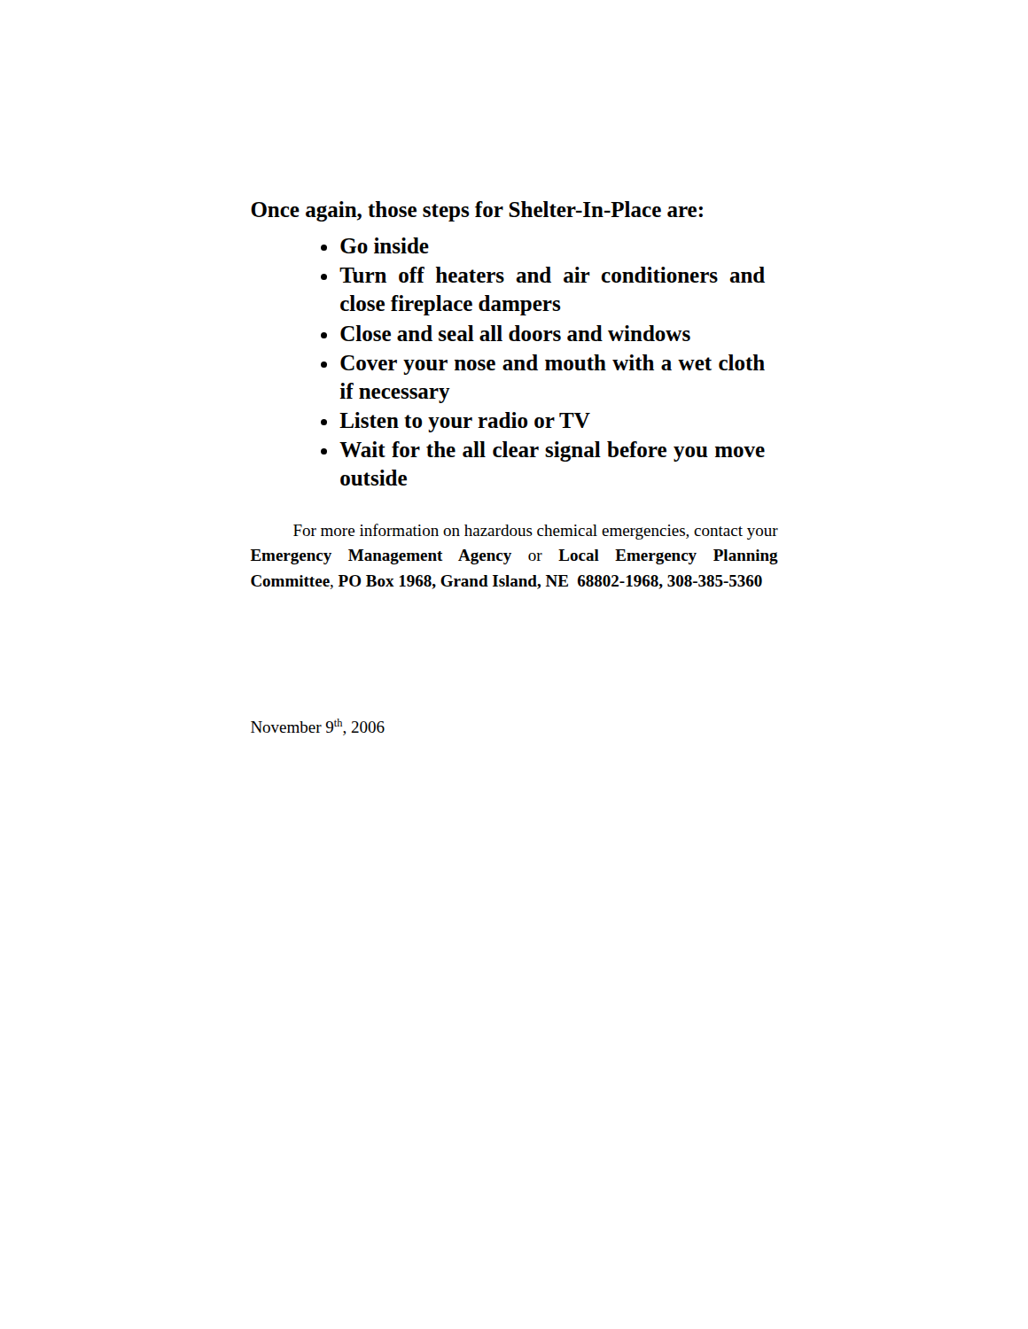Once again, those steps for Shelter-In-Place are:
Go inside
Turn off heaters and air conditioners and close fireplace dampers
Close and seal all doors and windows
Cover your nose and mouth with a wet cloth if necessary
Listen to your radio or TV
Wait for the all clear signal before you move outside
For more information on hazardous chemical emergencies, contact your Emergency Management Agency or Local Emergency Planning Committee, PO Box 1968, Grand Island, NE 68802-1968, 308-385-5360
November 9th, 2006